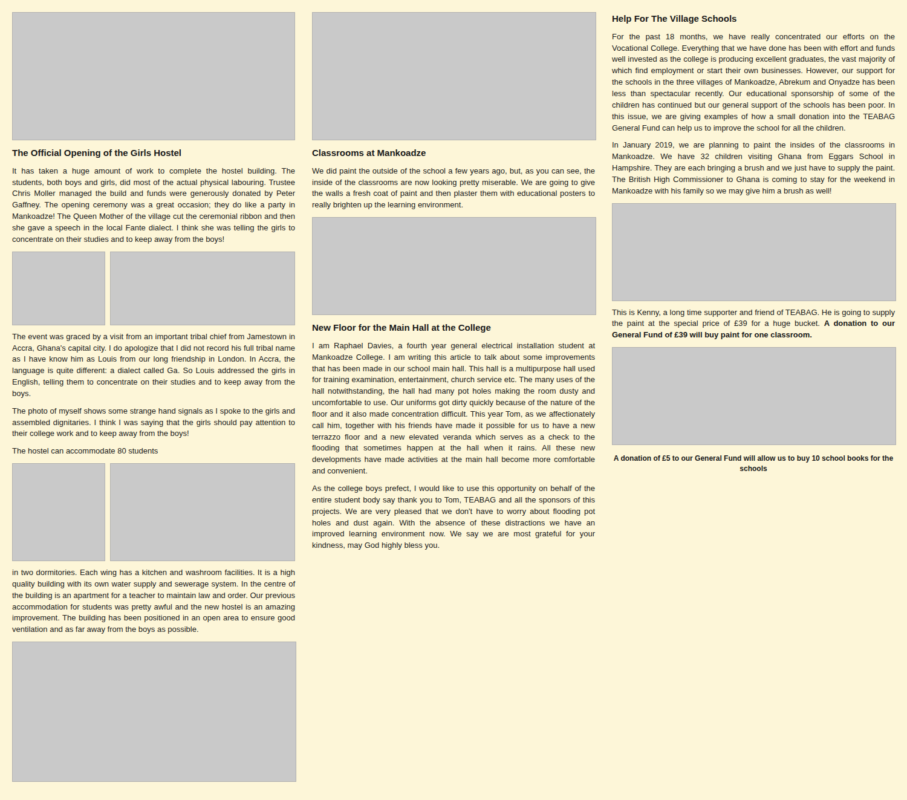The Official Opening of the Girls Hostel
It has taken a huge amount of work to complete the hostel building. The students, both boys and girls, did most of the actual physical labouring. Trustee Chris Moller managed the build and funds were generously donated by Peter Gaffney. The opening ceremony was a great occasion; they do like a party in Mankoadze! The Queen Mother of the village cut the ceremonial ribbon and then she gave a speech in the local Fante dialect. I think she was telling the girls to concentrate on their studies and to keep away from the boys!
The event was graced by a visit from an important tribal chief from Jamestown in Accra, Ghana's capital city. I do apologize that I did not record his full tribal name as I have know him as Louis from our long friendship in London. In Accra, the language is quite different: a dialect called Ga. So Louis addressed the girls in English, telling them to concentrate on their studies and to keep away from the boys.
The photo of myself shows some strange hand signals as I spoke to the girls and assembled dignitaries. I think I was saying that the girls should pay attention to their college work and to keep away from the boys!
The hostel can accommodate 80 students
in two dormitories. Each wing has a kitchen and washroom facilities. It is a high quality building with its own water supply and sewerage system. In the centre of the building is an apartment for a teacher to maintain law and order. Our previous accommodation for students was pretty awful and the new hostel is an amazing improvement. The building has been positioned in an open area to ensure good ventilation and as far away from the boys as possible.
Classrooms at Mankoadze
We did paint the outside of the school a few years ago, but, as you can see, the inside of the classrooms are now looking pretty miserable. We are going to give the walls a fresh coat of paint and then plaster them with educational posters to really brighten up the learning environment.
New Floor for the Main Hall at the College
I am Raphael Davies, a fourth year general electrical installation student at Mankoadze College. I am writing this article to talk about some improvements that has been made in our school main hall. This hall is a multipurpose hall used for training examination, entertainment, church service etc. The many uses of the hall notwithstanding, the hall had many pot holes making the room dusty and uncomfortable to use. Our uniforms got dirty quickly because of the nature of the floor and it also made concentration difficult. This year Tom, as we affectionately call him, together with his friends have made it possible for us to have a new terrazzo floor and a new elevated veranda which serves as a check to the flooding that sometimes happen at the hall when it rains. All these new developments have made activities at the main hall become more comfortable and convenient.
As the college boys prefect, I would like to use this opportunity on behalf of the entire student body say thank you to Tom, TEABAG and all the sponsors of this projects. We are very pleased that we don't have to worry about flooding pot holes and dust again. With the absence of these distractions we have an improved learning environment now. We say we are most grateful for your kindness, may God highly bless you.
Help For The Village Schools
For the past 18 months, we have really concentrated our efforts on the Vocational College. Everything that we have done has been with effort and funds well invested as the college is producing excellent graduates, the vast majority of which find employment or start their own businesses. However, our support for the schools in the three villages of Mankoadze, Abrekum and Onyadze has been less than spectacular recently. Our educational sponsorship of some of the children has continued but our general support of the schools has been poor. In this issue, we are giving examples of how a small donation into the TEABAG General Fund can help us to improve the school for all the children.
In January 2019, we are planning to paint the insides of the classrooms in Mankoadze. We have 32 children visiting Ghana from Eggars School in Hampshire. They are each bringing a brush and we just have to supply the paint. The British High Commissioner to Ghana is coming to stay for the weekend in Mankoadze with his family so we may give him a brush as well!
This is Kenny, a long time supporter and friend of TEABAG. He is going to supply the paint at the special price of £39 for a huge bucket. A donation to our General Fund of £39 will buy paint for one classroom.
A donation of £5 to our General Fund will allow us to buy 10 school books for the schools